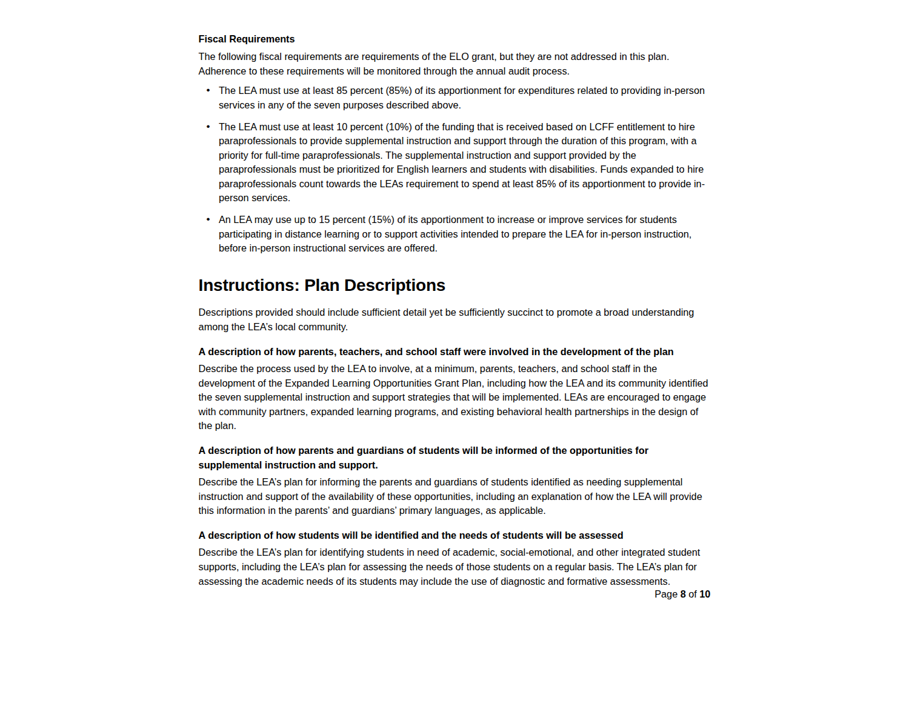Fiscal Requirements
The following fiscal requirements are requirements of the ELO grant, but they are not addressed in this plan. Adherence to these requirements will be monitored through the annual audit process.
The LEA must use at least 85 percent (85%) of its apportionment for expenditures related to providing in-person services in any of the seven purposes described above.
The LEA must use at least 10 percent (10%) of the funding that is received based on LCFF entitlement to hire paraprofessionals to provide supplemental instruction and support through the duration of this program, with a priority for full-time paraprofessionals. The supplemental instruction and support provided by the paraprofessionals must be prioritized for English learners and students with disabilities. Funds expanded to hire paraprofessionals count towards the LEAs requirement to spend at least 85% of its apportionment to provide in-person services.
An LEA may use up to 15 percent (15%) of its apportionment to increase or improve services for students participating in distance learning or to support activities intended to prepare the LEA for in-person instruction, before in-person instructional services are offered.
Instructions: Plan Descriptions
Descriptions provided should include sufficient detail yet be sufficiently succinct to promote a broad understanding among the LEA’s local community.
A description of how parents, teachers, and school staff were involved in the development of the plan
Describe the process used by the LEA to involve, at a minimum, parents, teachers, and school staff in the development of the Expanded Learning Opportunities Grant Plan, including how the LEA and its community identified the seven supplemental instruction and support strategies that will be implemented. LEAs are encouraged to engage with community partners, expanded learning programs, and existing behavioral health partnerships in the design of the plan.
A description of how parents and guardians of students will be informed of the opportunities for supplemental instruction and support.
Describe the LEA’s plan for informing the parents and guardians of students identified as needing supplemental instruction and support of the availability of these opportunities, including an explanation of how the LEA will provide this information in the parents’ and guardians’ primary languages, as applicable.
A description of how students will be identified and the needs of students will be assessed
Describe the LEA’s plan for identifying students in need of academic, social-emotional, and other integrated student supports, including the LEA’s plan for assessing the needs of those students on a regular basis. The LEA’s plan for assessing the academic needs of its students may include the use of diagnostic and formative assessments.
Page 8 of 10